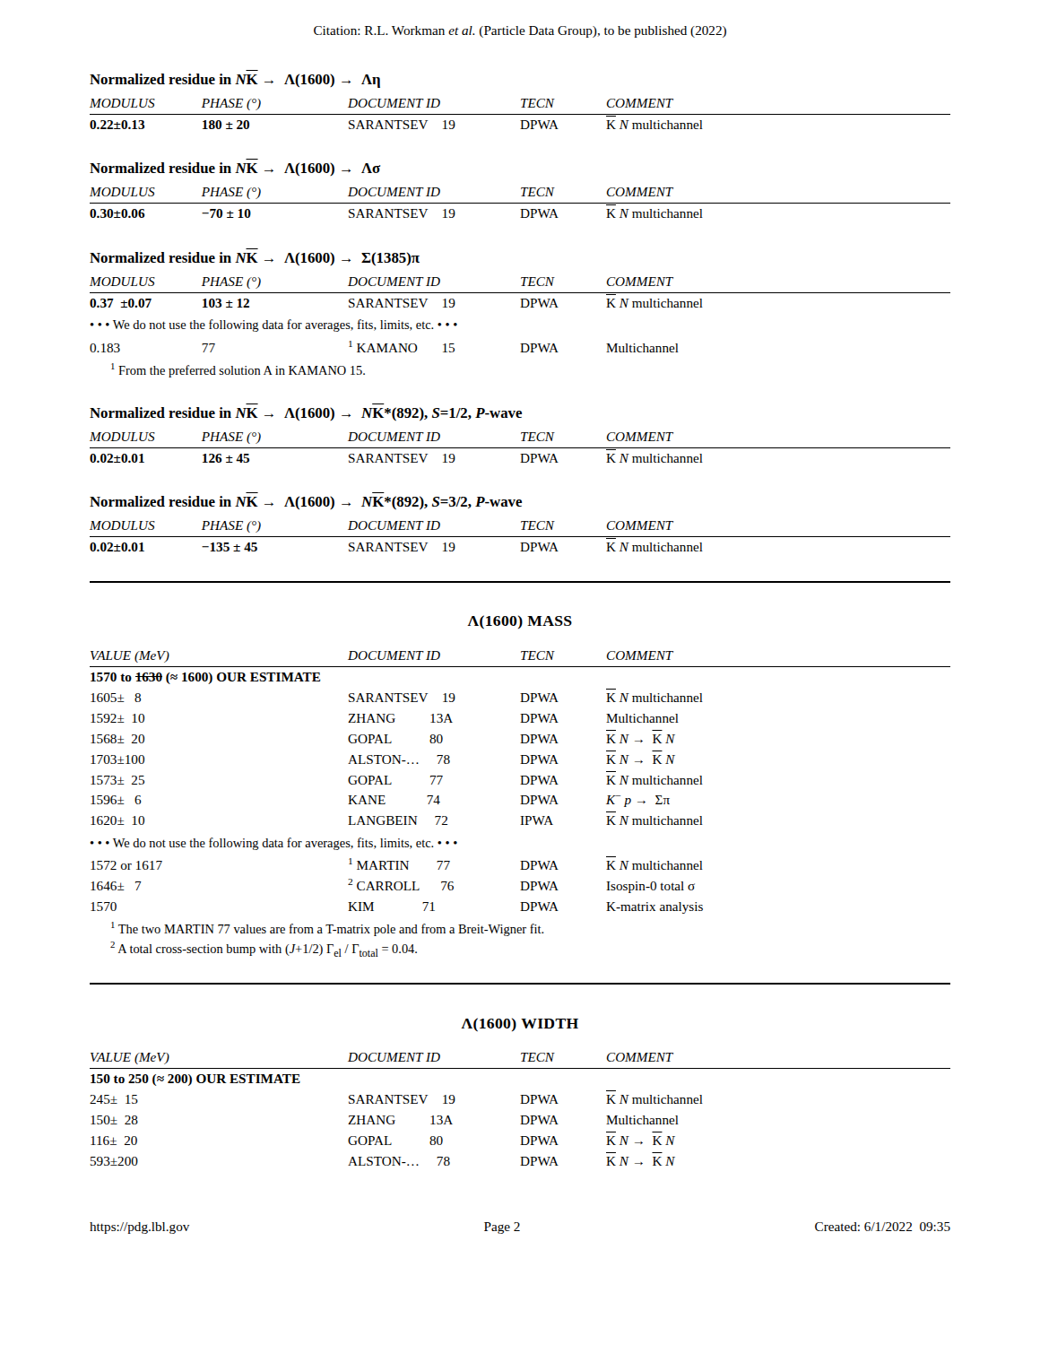Citation: R.L. Workman et al. (Particle Data Group), to be published (2022)
Normalized residue in NK → Λ(1600) → Λη
| MODULUS | PHASE (°) | DOCUMENT ID | TECN | COMMENT |
| --- | --- | --- | --- | --- |
| 0.22±0.13 | 180 ± 20 | SARANTSEV 19 | DPWA | K N multichannel |
Normalized residue in NK → Λ(1600) → Λσ
| MODULUS | PHASE (°) | DOCUMENT ID | TECN | COMMENT |
| --- | --- | --- | --- | --- |
| 0.30±0.06 | −70 ± 10 | SARANTSEV 19 | DPWA | K N multichannel |
Normalized residue in NK → Λ(1600) → Σ(1385)π
| MODULUS | PHASE (°) | DOCUMENT ID | TECN | COMMENT |
| --- | --- | --- | --- | --- |
| 0.37 ±0.07 | 103 ± 12 | SARANTSEV 19 | DPWA | K N multichannel |
| • • • We do not use the following data for averages, fits, limits, etc. • • • |
| 0.183 | 77 | 1 KAMANO 15 | DPWA | Multichannel |
1 From the preferred solution A in KAMANO 15.
Normalized residue in NK → Λ(1600) → NK*(892), S=1/2, P-wave
| MODULUS | PHASE (°) | DOCUMENT ID | TECN | COMMENT |
| --- | --- | --- | --- | --- |
| 0.02±0.01 | 126 ± 45 | SARANTSEV 19 | DPWA | K N multichannel |
Normalized residue in NK → Λ(1600) → NK*(892), S=3/2, P-wave
| MODULUS | PHASE (°) | DOCUMENT ID | TECN | COMMENT |
| --- | --- | --- | --- | --- |
| 0.02±0.01 | −135 ± 45 | SARANTSEV 19 | DPWA | K N multichannel |
Λ(1600) MASS
| VALUE (MeV) | DOCUMENT ID | TECN | COMMENT |
| --- | --- | --- | --- |
| 1570 to 1630 (≈ 1600) OUR ESTIMATE | | | |
| 1605± 8 | SARANTSEV 19 | DPWA | K N multichannel |
| 1592± 10 | ZHANG 13A | DPWA | Multichannel |
| 1568± 20 | GOPAL 80 | DPWA | K N → K N |
| 1703±100 | ALSTON-… 78 | DPWA | K N → K N |
| 1573± 25 | GOPAL 77 | DPWA | K N multichannel |
| 1596± 6 | KANE 74 | DPWA | K − p → Σπ |
| 1620± 10 | LANGBEIN 72 | IPWA | K N multichannel |
| • • • We do not use the following data for averages, fits, limits, etc. • • • |
| 1572 or 1617 | 1 MARTIN 77 | DPWA | K N multichannel |
| 1646± 7 | 2 CARROLL 76 | DPWA | Isospin-0 total σ |
| 1570 | KIM 71 | DPWA | K-matrix analysis |
1 The two MARTIN 77 values are from a T-matrix pole and from a Breit-Wigner fit.
2 A total cross-section bump with (J+1/2) Γel / Γtotal = 0.04.
Λ(1600) WIDTH
| VALUE (MeV) | DOCUMENT ID | TECN | COMMENT |
| --- | --- | --- | --- |
| 150 to 250 (≈ 200) OUR ESTIMATE | | | |
| 245± 15 | SARANTSEV 19 | DPWA | K N multichannel |
| 150± 28 | ZHANG 13A | DPWA | Multichannel |
| 116± 20 | GOPAL 80 | DPWA | K N → K N |
| 593±200 | ALSTON-… 78 | DPWA | K N → K N |
https://pdg.lbl.gov Page 2 Created: 6/1/2022 09:35